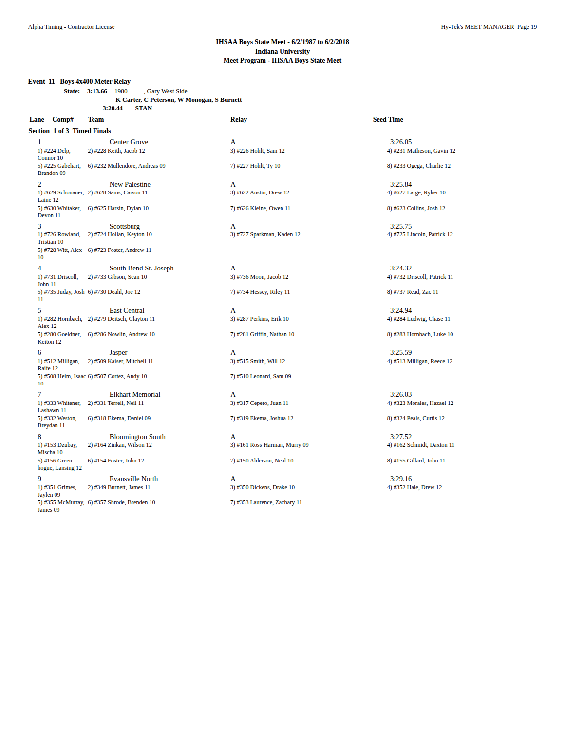Alpha Timing - Contractor License
Hy-Tek's MEET MANAGER Page 19
IHSAA Boys State Meet - 6/2/1987 to 6/2/2018
Indiana University
Meet Program - IHSAA Boys State Meet
Event 11 Boys 4x400 Meter Relay
State: 3:13.661980, Gary West Side
K Carter, C Peterson, W Monogan, S Burnett
3:20.44 STAN
| Lane | Comp# | Team | Relay | Seed Time |
| --- | --- | --- | --- | --- |
| Section 1 of 3 Timed Finals |
| 1 | | Center Grove | A | 3:26.05 |
| 1) #224 Delp, Connor 10 | 2) #228 Keith, Jacob 12 | 3) #226 Hohlt, Sam 12 | 4) #231 Matheson, Gavin 12 |
| 5) #225 Gabehart, Brandon 09 | 6) #232 Mullendore, Andreas 09 | 7) #227 Hohlt, Ty 10 | 8) #233 Ogega, Charlie 12 |
| 2 | | New Palestine | A | 3:25.84 |
| 1) #629 Schonauer, Laine 12 | 2) #628 Sams, Carson 11 | 3) #622 Austin, Drew 12 | 4) #627 Large, Ryker 10 |
| 5) #630 Whitaker, Devon 11 | 6) #625 Harsin, Dylan 10 | 7) #626 Kleine, Owen 11 | 8) #623 Collins, Josh 12 |
| 3 | | Scottsburg | A | 3:25.75 |
| 1) #726 Rowland, Tristian 10 | 2) #724 Hollan, Keyton 10 | 3) #727 Sparkman, Kaden 12 | 4) #725 Lincoln, Patrick 12 |
| 5) #728 Witt, Alex 10 | 6) #723 Foster, Andrew 11 | | |
| 4 | | South Bend St. Joseph | A | 3:24.32 |
| 1) #731 Driscoll, John 11 | 2) #733 Gibson, Sean 10 | 3) #736 Moon, Jacob 12 | 4) #732 Driscoll, Patrick 11 |
| 5) #735 Juday, Josh 11 | 6) #730 Deahl, Joe 12 | 7) #734 Hessey, Riley 11 | 8) #737 Read, Zac 11 |
| 5 | | East Central | A | 3:24.94 |
| 1) #282 Hornbach, Alex 12 | 2) #279 Deitsch, Clayton 11 | 3) #287 Perkins, Erik 10 | 4) #284 Ludwig, Chase 11 |
| 5) #280 Goeldner, Keiton 12 | 6) #286 Nowlin, Andrew 10 | 7) #281 Griffin, Nathan 10 | 8) #283 Hornbach, Luke 10 |
| 6 | | Jasper | A | 3:25.59 |
| 1) #512 Milligan, Raife 12 | 2) #509 Kaiser, Mitchell 11 | 3) #515 Smith, Will 12 | 4) #513 Milligan, Reece 12 |
| 5) #508 Heim, Isaac 10 | 6) #507 Cortez, Andy 10 | 7) #510 Leonard, Sam 09 | |
| 7 | | Elkhart Memorial | A | 3:26.03 |
| 1) #333 Whitener, Lashawn 11 | 2) #331 Terrell, Neil 11 | 3) #317 Cepero, Juan 11 | 4) #323 Morales, Hazael 12 |
| 5) #332 Weston, Breydan 11 | 6) #318 Ekema, Daniel 09 | 7) #319 Ekema, Joshua 12 | 8) #324 Peals, Curtis 12 |
| 8 | | Bloomington South | A | 3:27.52 |
| 1) #153 Dzubay, Mischa 10 | 2) #164 Zinkan, Wilson 12 | 3) #161 Ross-Harman, Murry 09 | 4) #162 Schmidt, Daxton 11 |
| 5) #156 Green-hogue, Lansing 12 | 6) #154 Foster, John 12 | 7) #150 Alderson, Neal 10 | 8) #155 Gillard, John 11 |
| 9 | | Evansville North | A | 3:29.16 |
| 1) #351 Grimes, Jaylen 09 | 2) #349 Burnett, James 11 | 3) #350 Dickens, Drake 10 | 4) #352 Hale, Drew 12 |
| 5) #355 McMurray, James 09 | 6) #357 Shrode, Brenden 10 | 7) #353 Laurence, Zachary 11 | |